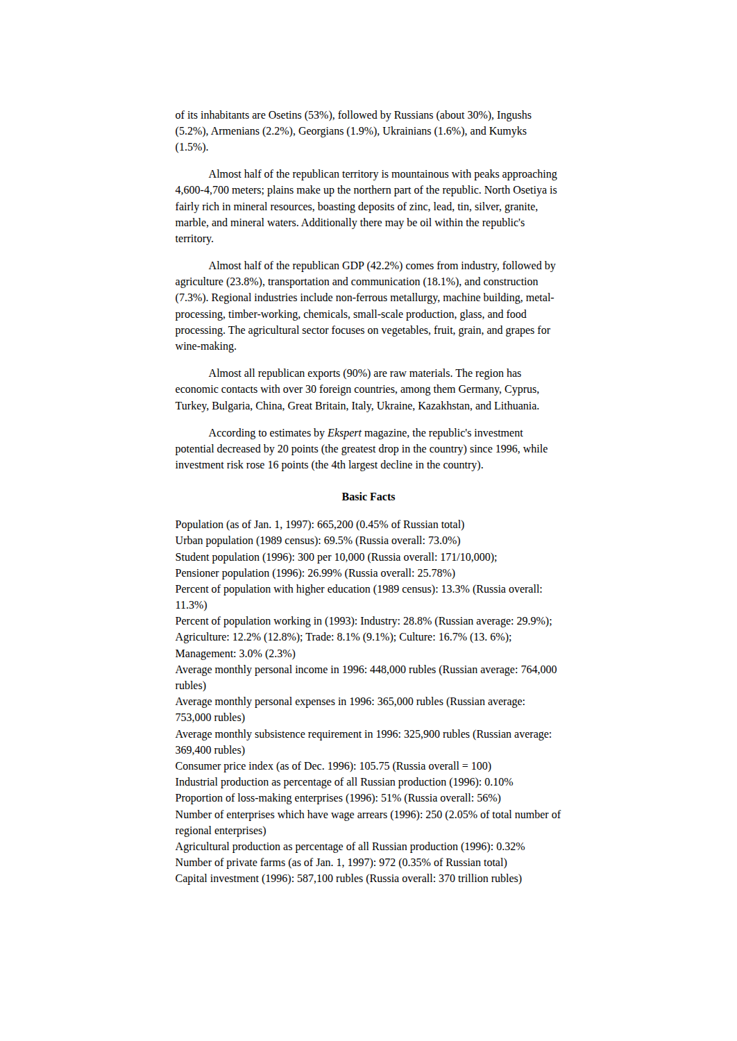of its inhabitants are Osetins (53%), followed by Russians (about 30%), Ingushs (5.2%), Armenians (2.2%), Georgians (1.9%), Ukrainians (1.6%), and Kumyks (1.5%).
Almost half of the republican territory is mountainous with peaks approaching 4,600-4,700 meters; plains make up the northern part of the republic. North Osetiya is fairly rich in mineral resources, boasting deposits of zinc, lead, tin, silver, granite, marble, and mineral waters. Additionally there may be oil within the republic's territory.
Almost half of the republican GDP (42.2%) comes from industry, followed by agriculture (23.8%), transportation and communication (18.1%), and construction (7.3%). Regional industries include non-ferrous metallurgy, machine building, metal-processing, timber-working, chemicals, small-scale production, glass, and food processing. The agricultural sector focuses on vegetables, fruit, grain, and grapes for wine-making.
Almost all republican exports (90%) are raw materials. The region has economic contacts with over 30 foreign countries, among them Germany, Cyprus, Turkey, Bulgaria, China, Great Britain, Italy, Ukraine, Kazakhstan, and Lithuania.
According to estimates by Ekspert magazine, the republic's investment potential decreased by 20 points (the greatest drop in the country) since 1996, while investment risk rose 16 points (the 4th largest decline in the country).
Basic Facts
Population (as of Jan. 1, 1997): 665,200 (0.45% of Russian total)
Urban population (1989 census): 69.5% (Russia overall: 73.0%)
Student population (1996): 300 per 10,000 (Russia overall: 171/10,000);
Pensioner population (1996): 26.99% (Russia overall: 25.78%)
Percent of population with higher education (1989 census): 13.3% (Russia overall: 11.3%)
Percent of population working in (1993): Industry: 28.8% (Russian average: 29.9%); Agriculture: 12.2% (12.8%); Trade: 8.1% (9.1%); Culture: 16.7% (13. 6%); Management: 3.0% (2.3%)
Average monthly personal income in 1996: 448,000 rubles (Russian average: 764,000 rubles)
Average monthly personal expenses in 1996: 365,000 rubles (Russian average: 753,000 rubles)
Average monthly subsistence requirement in 1996: 325,900 rubles (Russian average: 369,400 rubles)
Consumer price index (as of Dec. 1996): 105.75 (Russia overall = 100)
Industrial production as percentage of all Russian production (1996): 0.10%
Proportion of loss-making enterprises (1996): 51% (Russia overall: 56%)
Number of enterprises which have wage arrears (1996): 250 (2.05% of total number of regional enterprises)
Agricultural production as percentage of all Russian production (1996): 0.32%
Number of private farms (as of Jan. 1, 1997): 972 (0.35% of Russian total)
Capital investment (1996): 587,100 rubles (Russia overall: 370 trillion rubles)